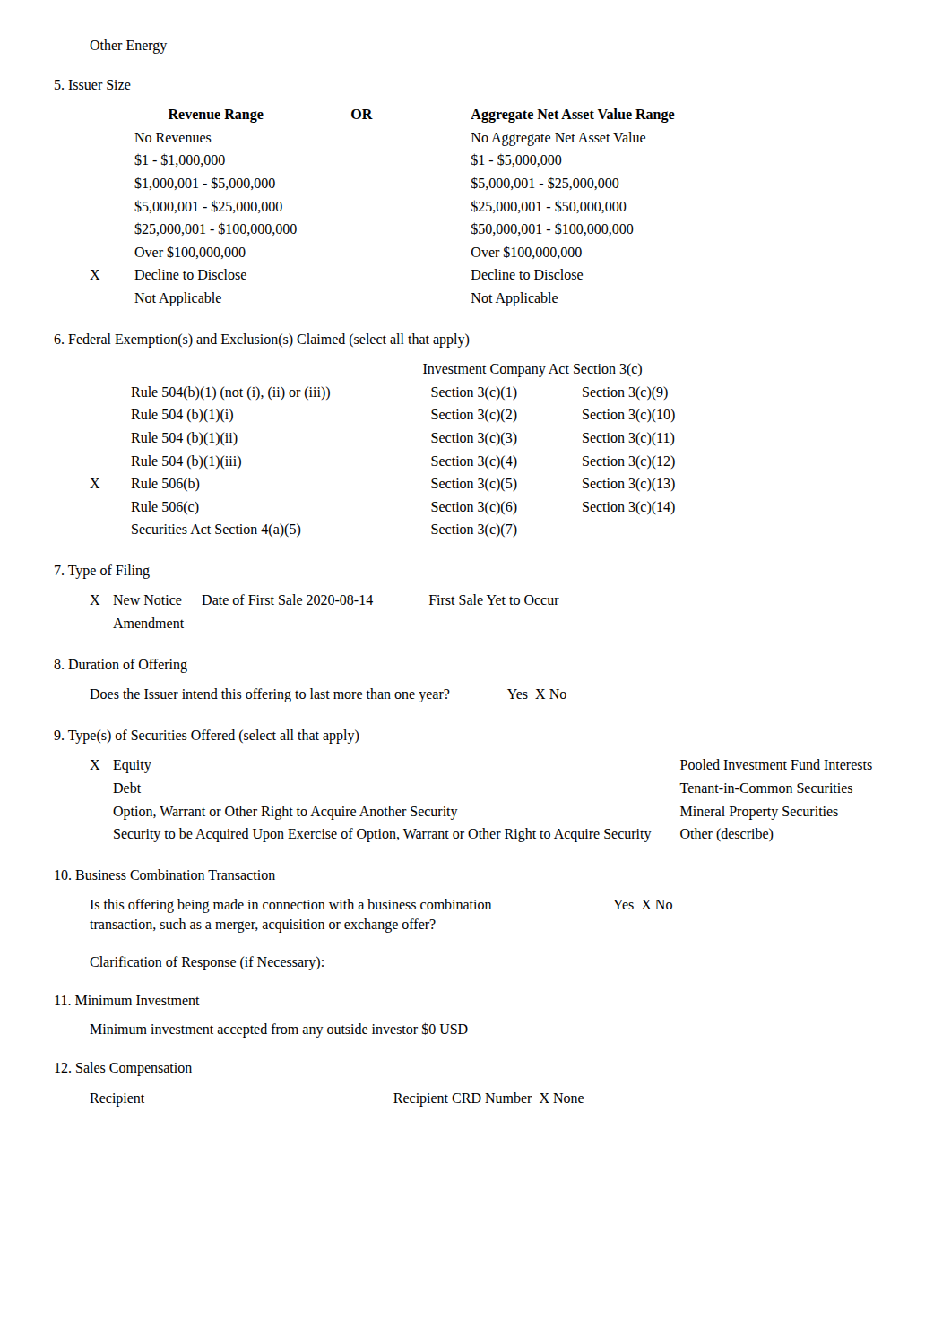Other Energy
5. Issuer Size
| | Revenue Range | OR | | Aggregate Net Asset Value Range |
| | No Revenues | | | No Aggregate Net Asset Value |
| | $1 - $1,000,000 | | | $1 - $5,000,000 |
| | $1,000,001 - $5,000,000 | | | $5,000,001 - $25,000,000 |
| | $5,000,001 - $25,000,000 | | | $25,000,001 - $50,000,000 |
| | $25,000,001 - $100,000,000 | | | $50,000,001 - $100,000,000 |
| | Over $100,000,000 | | | Over $100,000,000 |
| X | Decline to Disclose | | | Decline to Disclose |
| | Not Applicable | | | Not Applicable |
6. Federal Exemption(s) and Exclusion(s) Claimed (select all that apply)
| | Investment Company Act Section 3(c) |
| | Rule 504(b)(1) (not (i), (ii) or (iii)) | | Section 3(c)(1) | | Section 3(c)(9) |
| | Rule 504 (b)(1)(i) | | Section 3(c)(2) | | Section 3(c)(10) |
| | Rule 504 (b)(1)(ii) | | Section 3(c)(3) | | Section 3(c)(11) |
| | Rule 504 (b)(1)(iii) | | Section 3(c)(4) | | Section 3(c)(12) |
| X | Rule 506(b) | | Section 3(c)(5) | | Section 3(c)(13) |
| | Rule 506(c) | | Section 3(c)(6) | | Section 3(c)(14) |
| | Securities Act Section 4(a)(5) | | Section 3(c)(7) | | |
7. Type of Filing
| X | New Notice | Date of First Sale 2020-08-14 | | First Sale Yet to Occur |
| | Amendment | | | |
8. Duration of Offering
| Does the Issuer intend this offering to last more than one year? | Yes X No |
9. Type(s) of Securities Offered (select all that apply)
| X | Equity | | Pooled Investment Fund Interests |
| | Debt | | Tenant-in-Common Securities |
| | Option, Warrant or Other Right to Acquire Another Security | | Mineral Property Securities |
| | Security to be Acquired Upon Exercise of Option, Warrant or Other Right to Acquire Security | | Other (describe) |
10. Business Combination Transaction
| Is this offering being made in connection with a business combination transaction, such as a merger, acquisition or exchange offer? | Yes X No |
Clarification of Response (if Necessary):
11. Minimum Investment
Minimum investment accepted from any outside investor $0 USD
12. Sales Compensation
| Recipient | Recipient CRD Number X None |